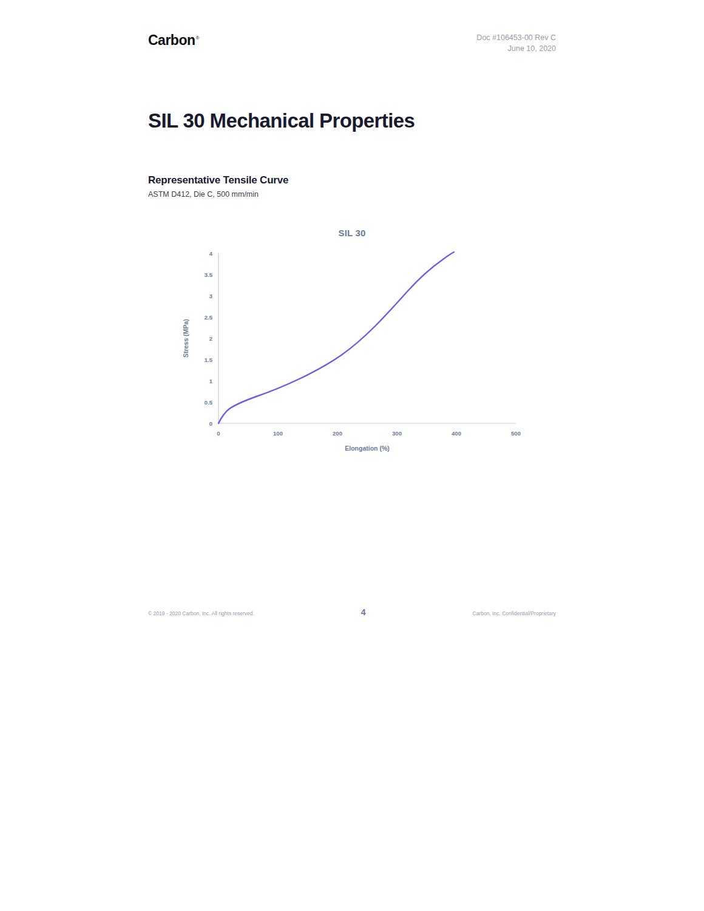Carbon®
Doc #106453-00 Rev C
June 10, 2020
SIL 30 Mechanical Properties
Representative Tensile Curve
ASTM D412, Die C, 500 mm/min
SIL 30 0 0.5 1 1.5 2 2.5 3 3.5 4 0 100 200 300 400 500 Elongation (%) Stress (MPa)
© 2019 - 2020 Carbon, Inc. All rights reserved.
4
Carbon, Inc. Confidential/Proprietary